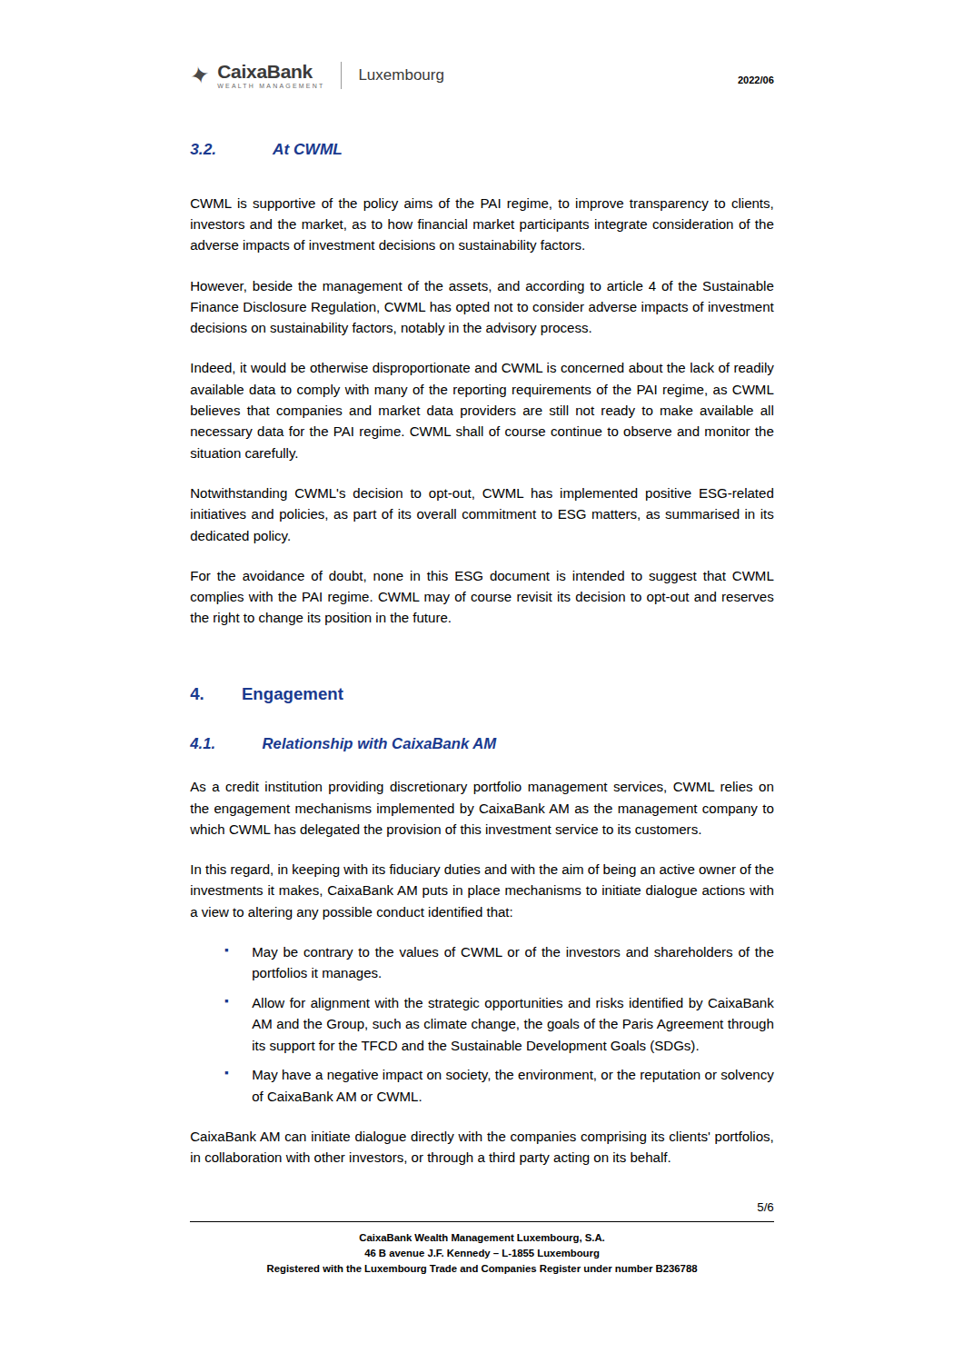✦
CaixaBank WEALTH MANAGEMENT
Luxembourg
2022/06
3.2. At CWML
CWML is supportive of the policy aims of the PAI regime, to improve transparency to clients, investors and the market, as to how financial market participants integrate consideration of the adverse impacts of investment decisions on sustainability factors.
However, beside the management of the assets, and according to article 4 of the Sustainable Finance Disclosure Regulation, CWML has opted not to consider adverse impacts of investment decisions on sustainability factors, notably in the advisory process.
Indeed, it would be otherwise disproportionate and CWML is concerned about the lack of readily available data to comply with many of the reporting requirements of the PAI regime, as CWML believes that companies and market data providers are still not ready to make available all necessary data for the PAI regime. CWML shall of course continue to observe and monitor the situation carefully.
Notwithstanding CWML's decision to opt-out, CWML has implemented positive ESG-related initiatives and policies, as part of its overall commitment to ESG matters, as summarised in its dedicated policy.
For the avoidance of doubt, none in this ESG document is intended to suggest that CWML complies with the PAI regime. CWML may of course revisit its decision to opt-out and reserves the right to change its position in the future.
4. Engagement
4.1. Relationship with CaixaBank AM
As a credit institution providing discretionary portfolio management services, CWML relies on the engagement mechanisms implemented by CaixaBank AM as the management company to which CWML has delegated the provision of this investment service to its customers.
In this regard, in keeping with its fiduciary duties and with the aim of being an active owner of the investments it makes, CaixaBank AM puts in place mechanisms to initiate dialogue actions with a view to altering any possible conduct identified that:
May be contrary to the values of CWML or of the investors and shareholders of the portfolios it manages.
Allow for alignment with the strategic opportunities and risks identified by CaixaBank AM and the Group, such as climate change, the goals of the Paris Agreement through its support for the TFCD and the Sustainable Development Goals (SDGs).
May have a negative impact on society, the environment, or the reputation or solvency of CaixaBank AM or CWML.
CaixaBank AM can initiate dialogue directly with the companies comprising its clients' portfolios, in collaboration with other investors, or through a third party acting on its behalf.
5/6
CaixaBank Wealth Management Luxembourg, S.A.
46 B avenue J.F. Kennedy – L-1855 Luxembourg
Registered with the Luxembourg Trade and Companies Register under number B236788